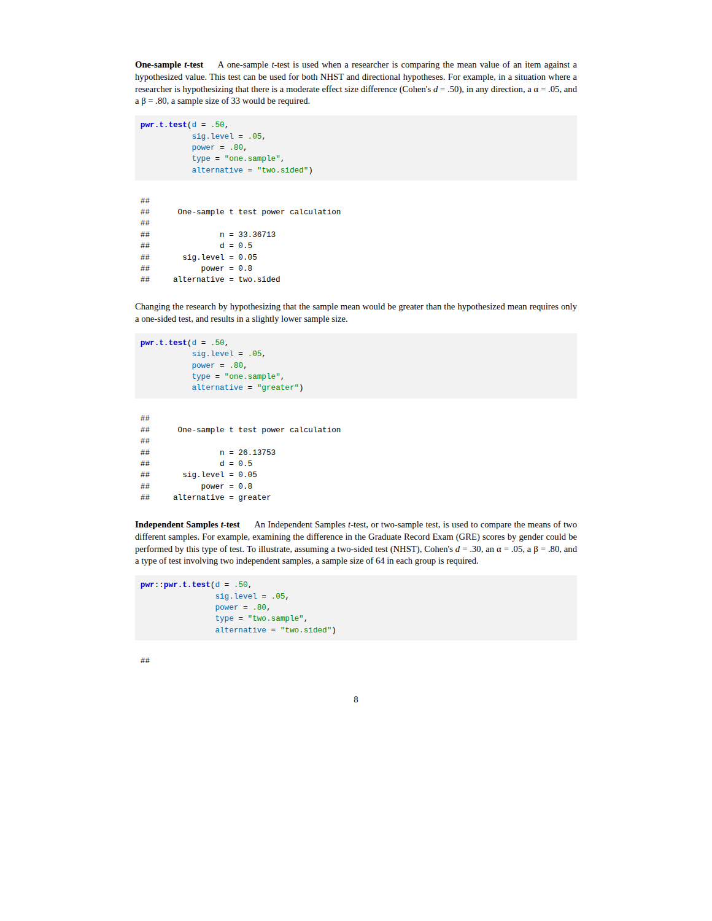One-sample t-test A one-sample t-test is used when a researcher is comparing the mean value of an item against a hypothesized value. This test can be used for both NHST and directional hypotheses. For example, in a situation where a researcher is hypothesizing that there is a moderate effect size difference (Cohen's d = .50), in any direction, a α = .05, and a β = .80, a sample size of 33 would be required.
pwr.t.test(d = .50,
           sig.level = .05,
           power = .80,
           type = "one.sample",
           alternative = "two.sided")
## 
##      One-sample t test power calculation 
## 
##               n = 33.36713
##               d = 0.5
##       sig.level = 0.05
##           power = 0.8
##     alternative = two.sided
Changing the research by hypothesizing that the sample mean would be greater than the hypothesized mean requires only a one-sided test, and results in a slightly lower sample size.
pwr.t.test(d = .50,
           sig.level = .05,
           power = .80,
           type = "one.sample",
           alternative = "greater")
## 
##      One-sample t test power calculation 
## 
##               n = 26.13753
##               d = 0.5
##       sig.level = 0.05
##           power = 0.8
##     alternative = greater
Independent Samples t-test An Independent Samples t-test, or two-sample test, is used to compare the means of two different samples. For example, examining the difference in the Graduate Record Exam (GRE) scores by gender could be performed by this type of test. To illustrate, assuming a two-sided test (NHST), Cohen's d = .30, an α = .05, a β = .80, and a type of test involving two independent samples, a sample size of 64 in each group is required.
pwr:: pwr.t.test(d = .50,
                sig.level = .05,
                power = .80,
                type = "two.sample",
                alternative = "two.sided")
## 
8